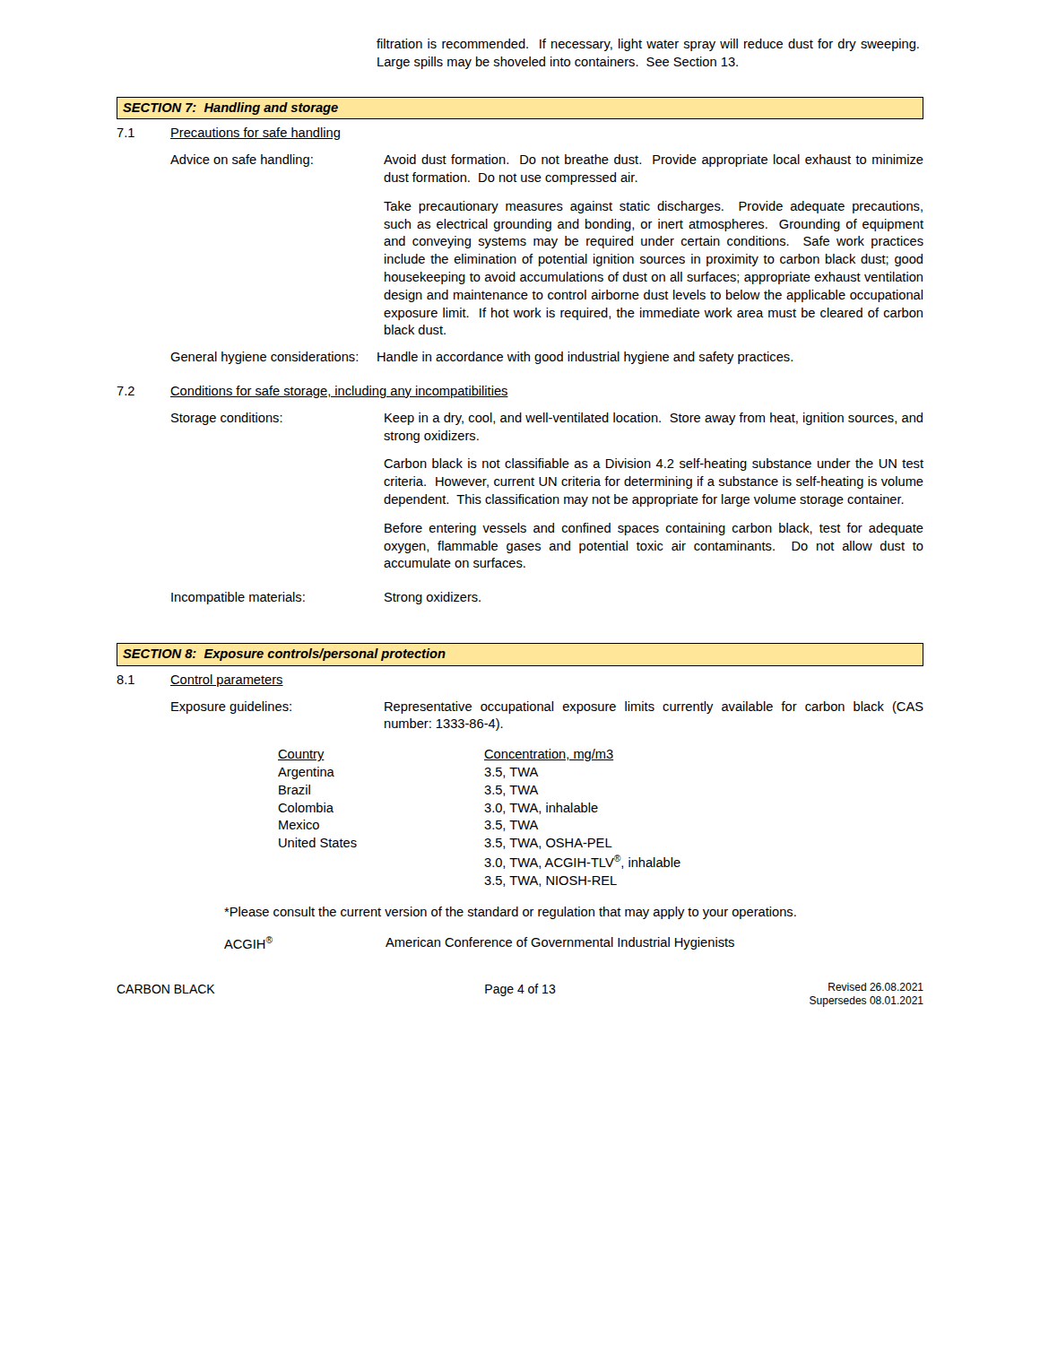filtration is recommended. If necessary, light water spray will reduce dust for dry sweeping. Large spills may be shoveled into containers. See Section 13.
SECTION 7: Handling and storage
7.1
Precautions for safe handling
Advice on safe handling:
Avoid dust formation. Do not breathe dust. Provide appropriate local exhaust to minimize dust formation. Do not use compressed air.
Take precautionary measures against static discharges. Provide adequate precautions, such as electrical grounding and bonding, or inert atmospheres. Grounding of equipment and conveying systems may be required under certain conditions. Safe work practices include the elimination of potential ignition sources in proximity to carbon black dust; good housekeeping to avoid accumulations of dust on all surfaces; appropriate exhaust ventilation design and maintenance to control airborne dust levels to below the applicable occupational exposure limit. If hot work is required, the immediate work area must be cleared of carbon black dust.
General hygiene considerations:
Handle in accordance with good industrial hygiene and safety practices.
7.2
Conditions for safe storage, including any incompatibilities
Storage conditions:
Keep in a dry, cool, and well-ventilated location. Store away from heat, ignition sources, and strong oxidizers.
Carbon black is not classifiable as a Division 4.2 self-heating substance under the UN test criteria. However, current UN criteria for determining if a substance is self-heating is volume dependent. This classification may not be appropriate for large volume storage container.
Before entering vessels and confined spaces containing carbon black, test for adequate oxygen, flammable gases and potential toxic air contaminants. Do not allow dust to accumulate on surfaces.
Incompatible materials:
Strong oxidizers.
SECTION 8: Exposure controls/personal protection
8.1
Control parameters
Exposure guidelines:
Representative occupational exposure limits currently available for carbon black (CAS number: 1333-86-4).
| Country | Concentration, mg/m3 |
| Argentina | 3.5, TWA |
| Brazil | 3.5, TWA |
| Colombia | 3.0, TWA, inhalable |
| Mexico | 3.5, TWA |
| United States | 3.5, TWA, OSHA-PEL |
| | 3.0, TWA, ACGIH-TLV ® , inhalable |
| | 3.5, TWA, NIOSH-REL |
*Please consult the current version of the standard or regulation that may apply to your operations.
ACGIH®
American Conference of Governmental Industrial Hygienists
CARBON BLACK
Page 4 of 13
Revised 26.08.2021
Supersedes 08.01.2021